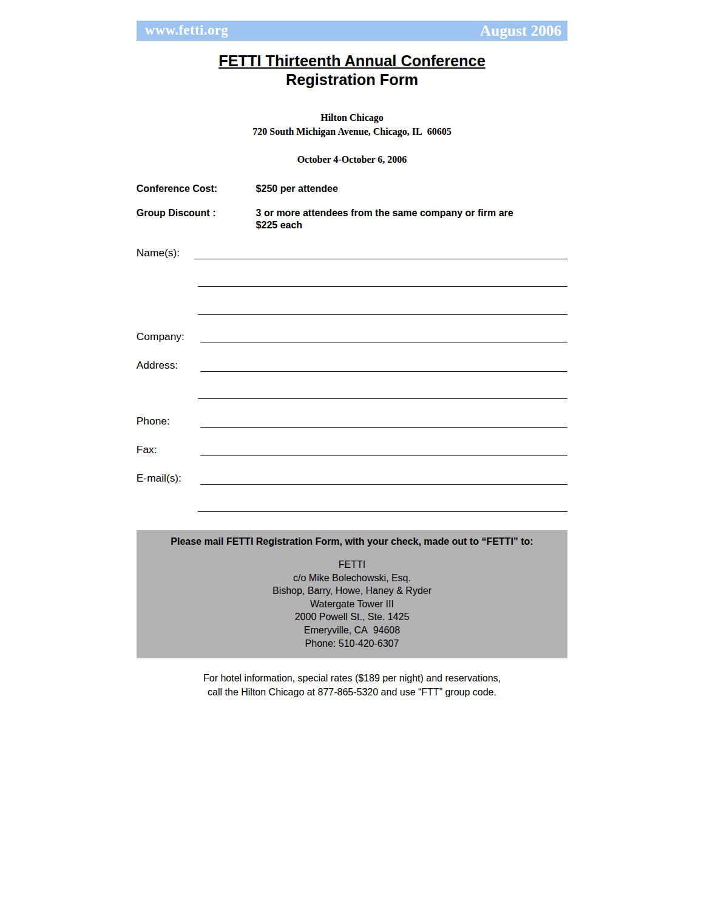www.fetti.org August 2006
FETTI Thirteenth Annual Conference Registration Form
Hilton Chicago
720 South Michigan Avenue, Chicago, IL 60605
October 4-October 6, 2006
Conference Cost:
$250 per attendee
Group Discount :
3 or more attendees from the same company or firm are $225 each
Name(s):
Company:
Address:
Phone:
Fax:
E-mail(s):
Please mail FETTI Registration Form, with your check, made out to “FETTI” to:
FETTI
c/o Mike Bolechowski, Esq.
Bishop, Barry, Howe, Haney & Ryder
Watergate Tower III
2000 Powell St., Ste. 1425
Emeryville, CA 94608
Phone: 510-420-6307
For hotel information, special rates ($189 per night) and reservations,
call the Hilton Chicago at 877-865-5320 and use “FTT” group code.